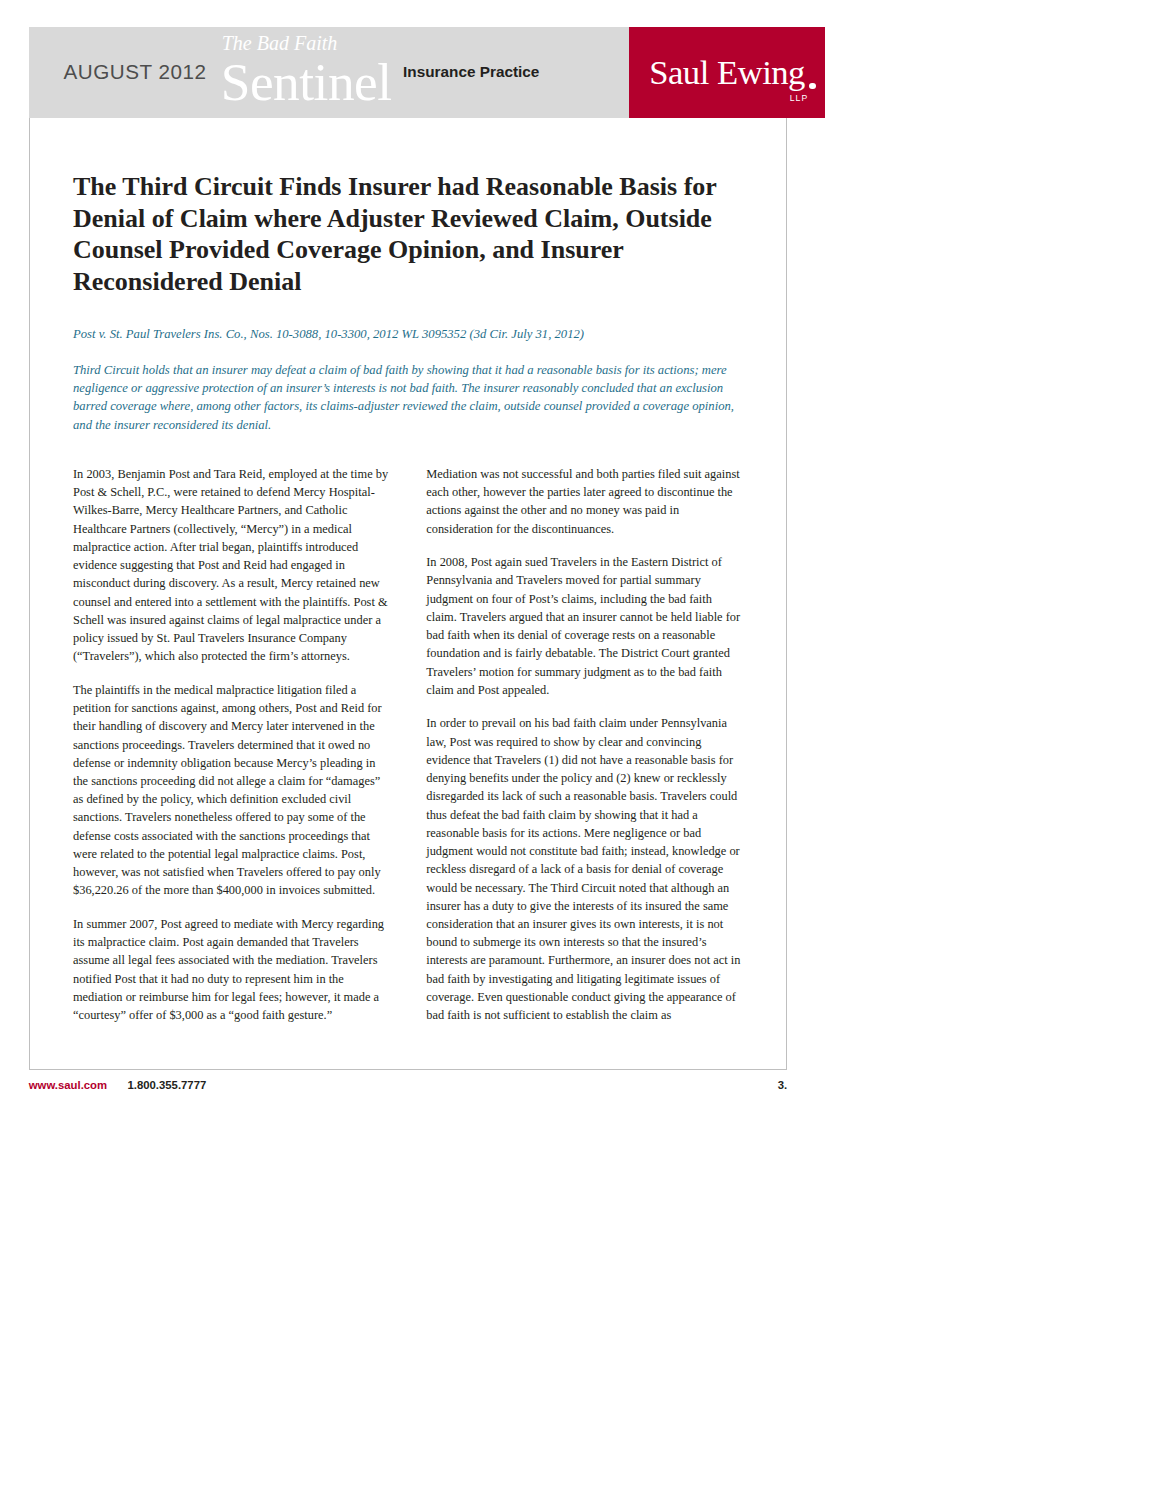AUGUST 2012
The Bad Faith Sentinel
Insurance Practice
Saul Ewing LLP
The Third Circuit Finds Insurer had Reasonable Basis for Denial of Claim where Adjuster Reviewed Claim, Outside Counsel Provided Coverage Opinion, and Insurer Reconsidered Denial
Post v. St. Paul Travelers Ins. Co., Nos. 10-3088, 10-3300, 2012 WL 3095352 (3d Cir. July 31, 2012)
Third Circuit holds that an insurer may defeat a claim of bad faith by showing that it had a reasonable basis for its actions; mere negligence or aggressive protection of an insurer’s interests is not bad faith. The insurer reasonably concluded that an exclusion barred coverage where, among other factors, its claims-adjuster reviewed the claim, outside counsel provided a coverage opinion, and the insurer reconsidered its denial.
In 2003, Benjamin Post and Tara Reid, employed at the time by Post & Schell, P.C., were retained to defend Mercy Hospital-Wilkes-Barre, Mercy Healthcare Partners, and Catholic Healthcare Partners (collectively, “Mercy”) in a medical malpractice action. After trial began, plaintiffs introduced evidence suggesting that Post and Reid had engaged in misconduct during discovery. As a result, Mercy retained new counsel and entered into a settlement with the plaintiffs. Post & Schell was insured against claims of legal malpractice under a policy issued by St. Paul Travelers Insurance Company (“Travelers”), which also protected the firm’s attorneys.
The plaintiffs in the medical malpractice litigation filed a petition for sanctions against, among others, Post and Reid for their handling of discovery and Mercy later intervened in the sanctions proceedings. Travelers determined that it owed no defense or indemnity obligation because Mercy’s pleading in the sanctions proceeding did not allege a claim for “damages” as defined by the policy, which definition excluded civil sanctions. Travelers nonetheless offered to pay some of the defense costs associated with the sanctions proceedings that were related to the potential legal malpractice claims. Post, however, was not satisfied when Travelers offered to pay only $36,220.26 of the more than $400,000 in invoices submitted.
In summer 2007, Post agreed to mediate with Mercy regarding its malpractice claim. Post again demanded that Travelers assume all legal fees associated with the mediation. Travelers notified Post that it had no duty to represent him in the mediation or reimburse him for legal fees; however, it made a “courtesy” offer of $3,000 as a “good faith gesture.”
Mediation was not successful and both parties filed suit against each other, however the parties later agreed to discontinue the actions against the other and no money was paid in consideration for the discontinuances.
In 2008, Post again sued Travelers in the Eastern District of Pennsylvania and Travelers moved for partial summary judgment on four of Post’s claims, including the bad faith claim. Travelers argued that an insurer cannot be held liable for bad faith when its denial of coverage rests on a reasonable foundation and is fairly debatable. The District Court granted Travelers’ motion for summary judgment as to the bad faith claim and Post appealed.
In order to prevail on his bad faith claim under Pennsylvania law, Post was required to show by clear and convincing evidence that Travelers (1) did not have a reasonable basis for denying benefits under the policy and (2) knew or recklessly disregarded its lack of such a reasonable basis. Travelers could thus defeat the bad faith claim by showing that it had a reasonable basis for its actions. Mere negligence or bad judgment would not constitute bad faith; instead, knowledge or reckless disregard of a lack of a basis for denial of coverage would be necessary. The Third Circuit noted that although an insurer has a duty to give the interests of its insured the same consideration that an insurer gives its own interests, it is not bound to submerge its own interests so that the insured’s interests are paramount. Furthermore, an insurer does not act in bad faith by investigating and litigating legitimate issues of coverage. Even questionable conduct giving the appearance of bad faith is not sufficient to establish the claim as
www.saul.com 1.800.355.7777
3.